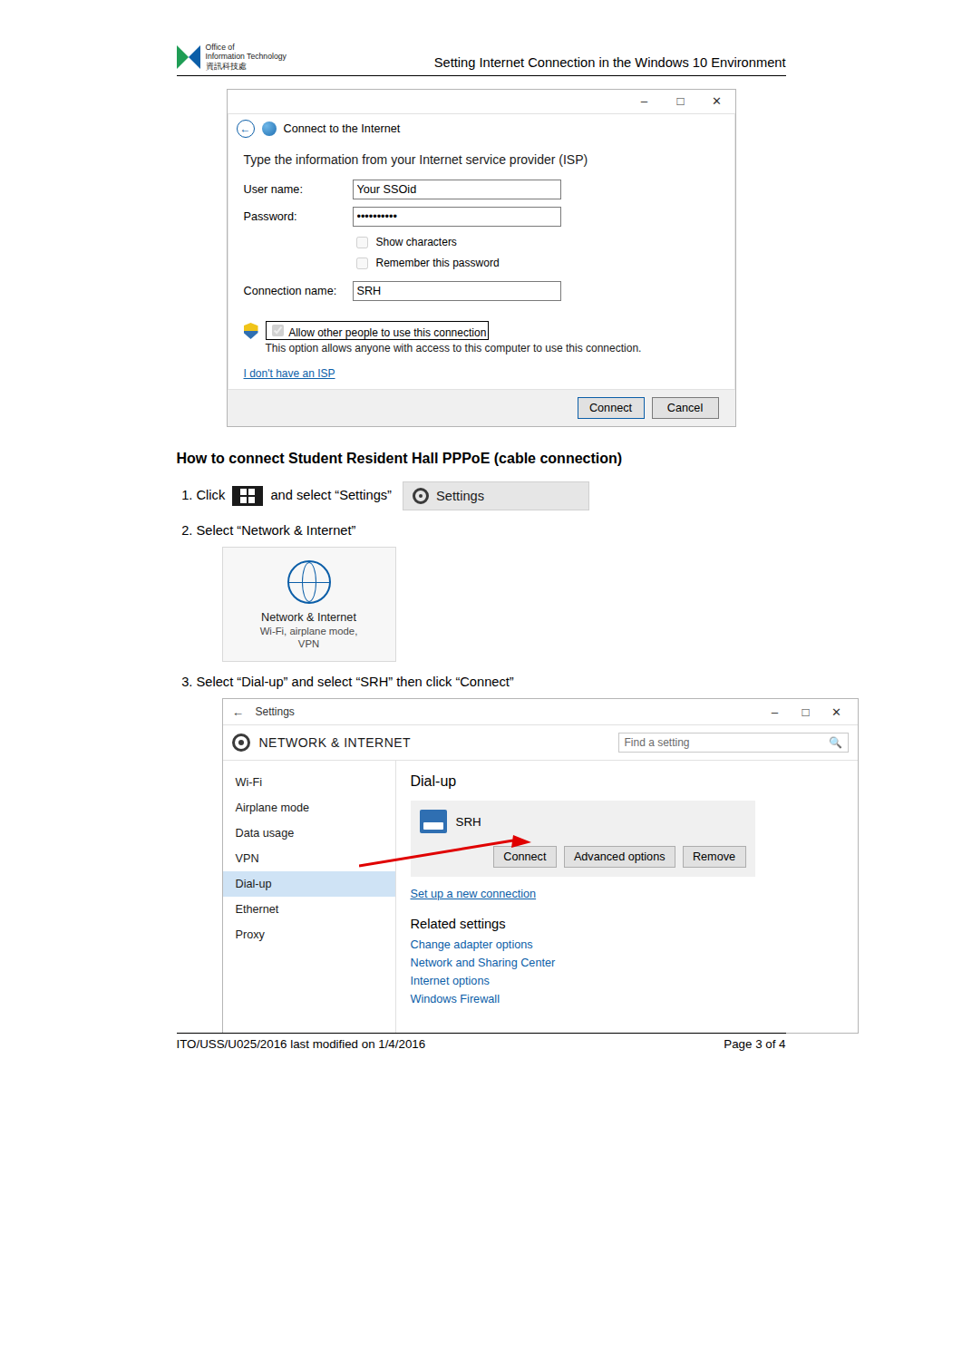Office of
Information Technology
資訊科技處
Setting Internet Connection in the Windows 10 Environment
–
□
✕
← Connect to the Internet
Type the information from your Internet service provider (ISP)
User name:
Password:
Show characters
Remember this password
Connection name:
Allow other people to use this connection This option allows anyone with access to this computer to use this connection.
I don't have an ISP
Connect Cancel
How to connect Student Resident Hall PPPoE (cable connection)
Click and select “Settings” Settings
Select “Network & Internet”
Network & Internet
Wi-Fi, airplane mode,
VPN
Select “Dial-up” and select “SRH” then click “Connect”
← Settings
–
□
✕
NETWORK & INTERNET
Find a setting🔍
Wi-Fi
Airplane mode
Data usage
VPN
Dial-up
Ethernet
Proxy
Dial-up
SRH
Connect Advanced options Remove
Set up a new connection
Related settings
Change adapter options Network and Sharing Center Internet options Windows Firewall
ITO/USS/U025/2016 last modified on 1/4/2016
Page 3 of 4